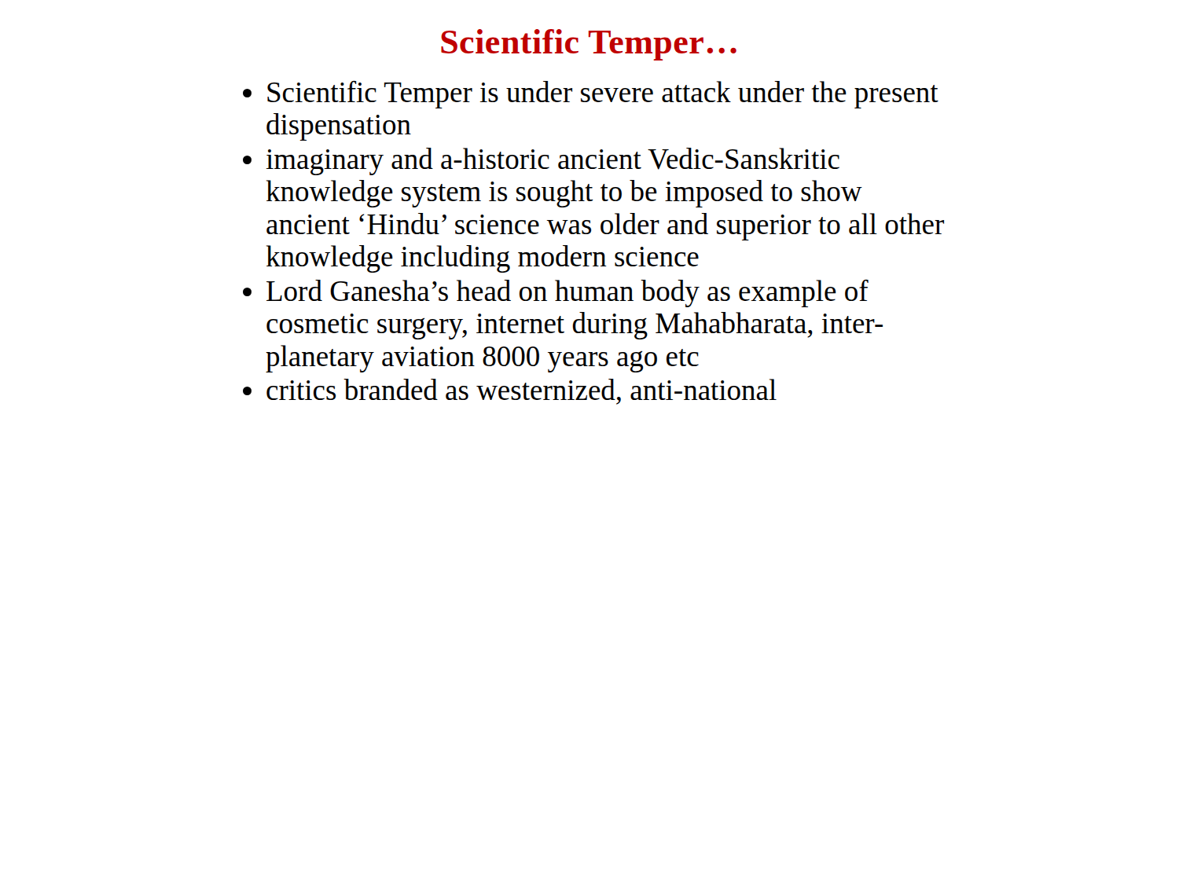Scientific Temper…
Scientific Temper is under severe attack under the present dispensation
imaginary and a-historic ancient Vedic-Sanskritic knowledge system is sought to be imposed to show ancient ‘Hindu’ science was older and superior to all other knowledge including modern science
Lord Ganesha’s head on human body as example of cosmetic surgery, internet during Mahabharata, inter-planetary aviation 8000 years ago etc
critics branded as westernized, anti-national